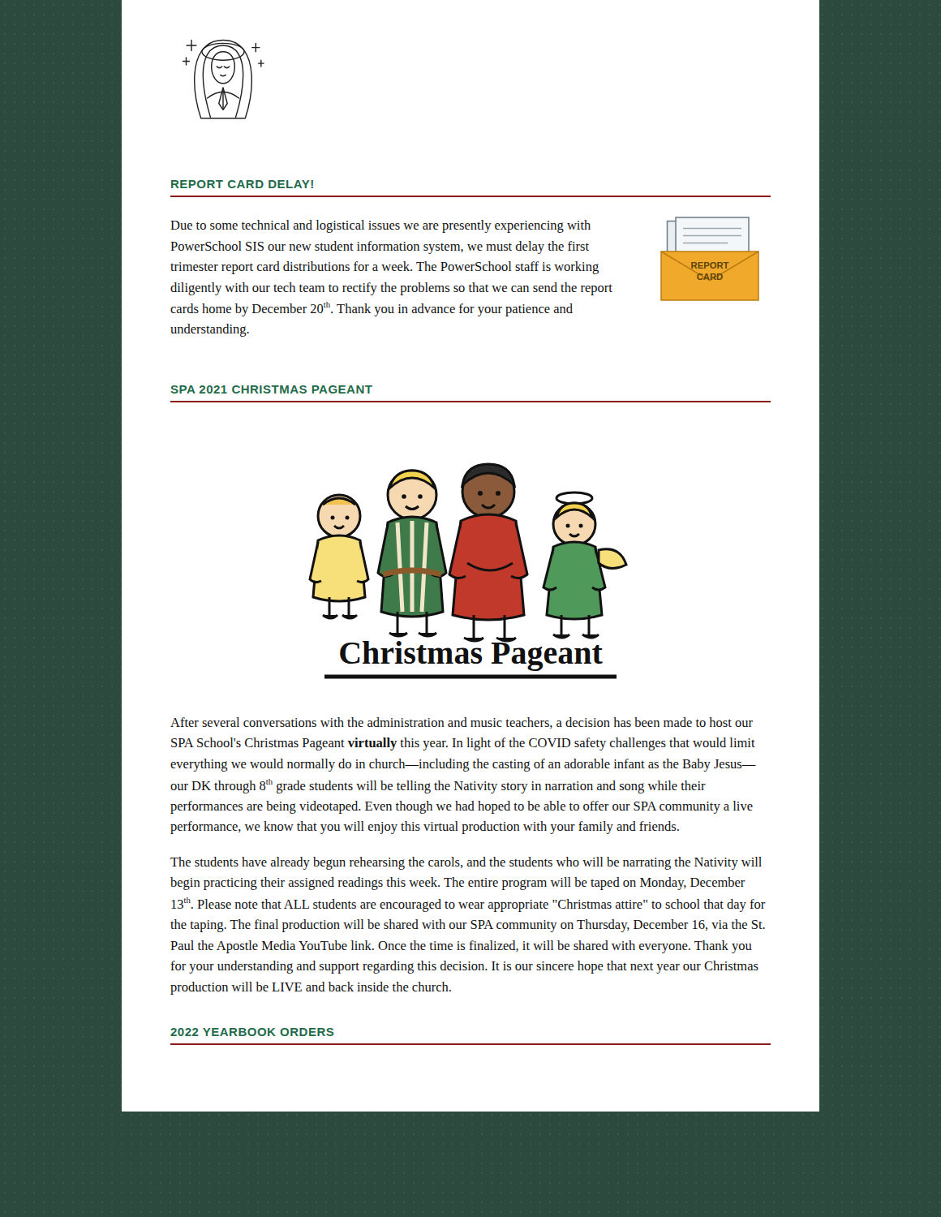REPORT CARD DELAY!
REPORT CARD
Due to some technical and logistical issues we are presently experiencing with PowerSchool SIS our new student information system, we must delay the first trimester report card distributions for a week. The PowerSchool staff is working diligently with our tech team to rectify the problems so that we can send the report cards home by December 20th. Thank you in advance for your patience and understanding.
SPA 2021 CHRISTMAS PAGEANT
Christmas Pageant
After several conversations with the administration and music teachers, a decision has been made to host our SPA School's Christmas Pageant virtually this year. In light of the COVID safety challenges that would limit everything we would normally do in church—including the casting of an adorable infant as the Baby Jesus—our DK through 8th grade students will be telling the Nativity story in narration and song while their performances are being videotaped. Even though we had hoped to be able to offer our SPA community a live performance, we know that you will enjoy this virtual production with your family and friends.
The students have already begun rehearsing the carols, and the students who will be narrating the Nativity will begin practicing their assigned readings this week. The entire program will be taped on Monday, December 13th. Please note that ALL students are encouraged to wear appropriate "Christmas attire" to school that day for the taping. The final production will be shared with our SPA community on Thursday, December 16, via the St. Paul the Apostle Media YouTube link. Once the time is finalized, it will be shared with everyone. Thank you for your understanding and support regarding this decision. It is our sincere hope that next year our Christmas production will be LIVE and back inside the church.
2022 YEARBOOK ORDERS